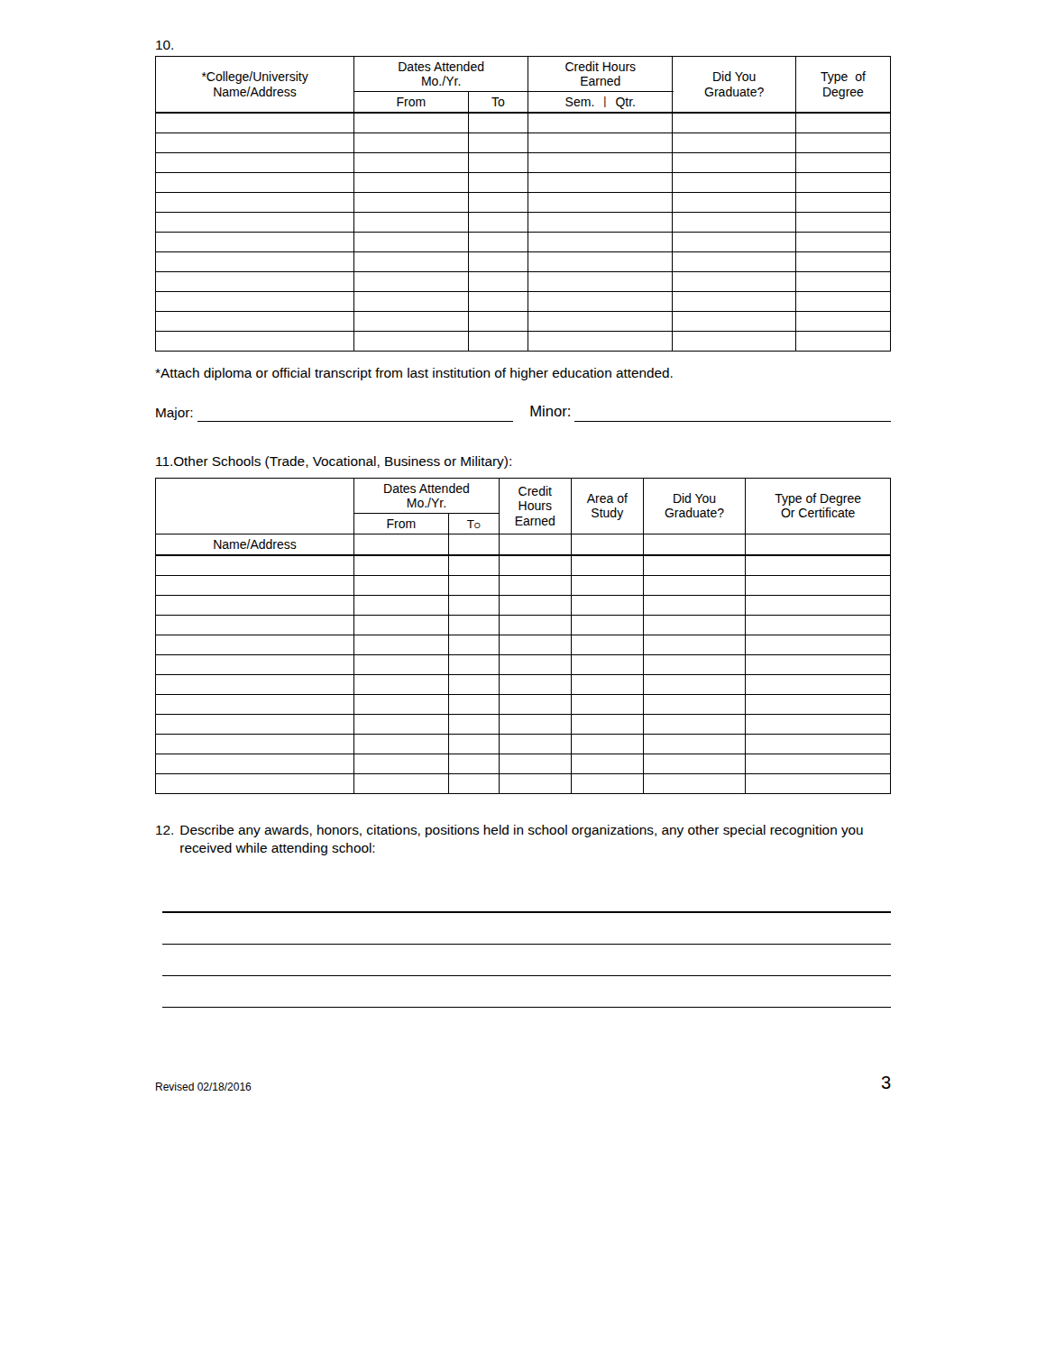10.
| *College/University Name/Address | Dates Attended Mo./Yr. | Credit Hours Earned | Did You Graduate? | Type of Degree |
| --- | --- | --- | --- | --- |
| From | To | Sem. / Qtr. |
*Attach diploma or official transcript from last institution of higher education attended.
Major: Minor:
11. Other Schools (Trade, Vocational, Business or Military):
| | Dates Attended Mo./Yr. | Credit Hours Earned | Area of Study | Did You Graduate? | Type of Degree Or Certificate |
| --- | --- | --- | --- | --- | --- |
| From | To |
| Name/Address | | | | | | |
12. Describe any awards, honors, citations, positions held in school organizations, any other special recognition you received while attending school:
Revised 02/18/2016 3